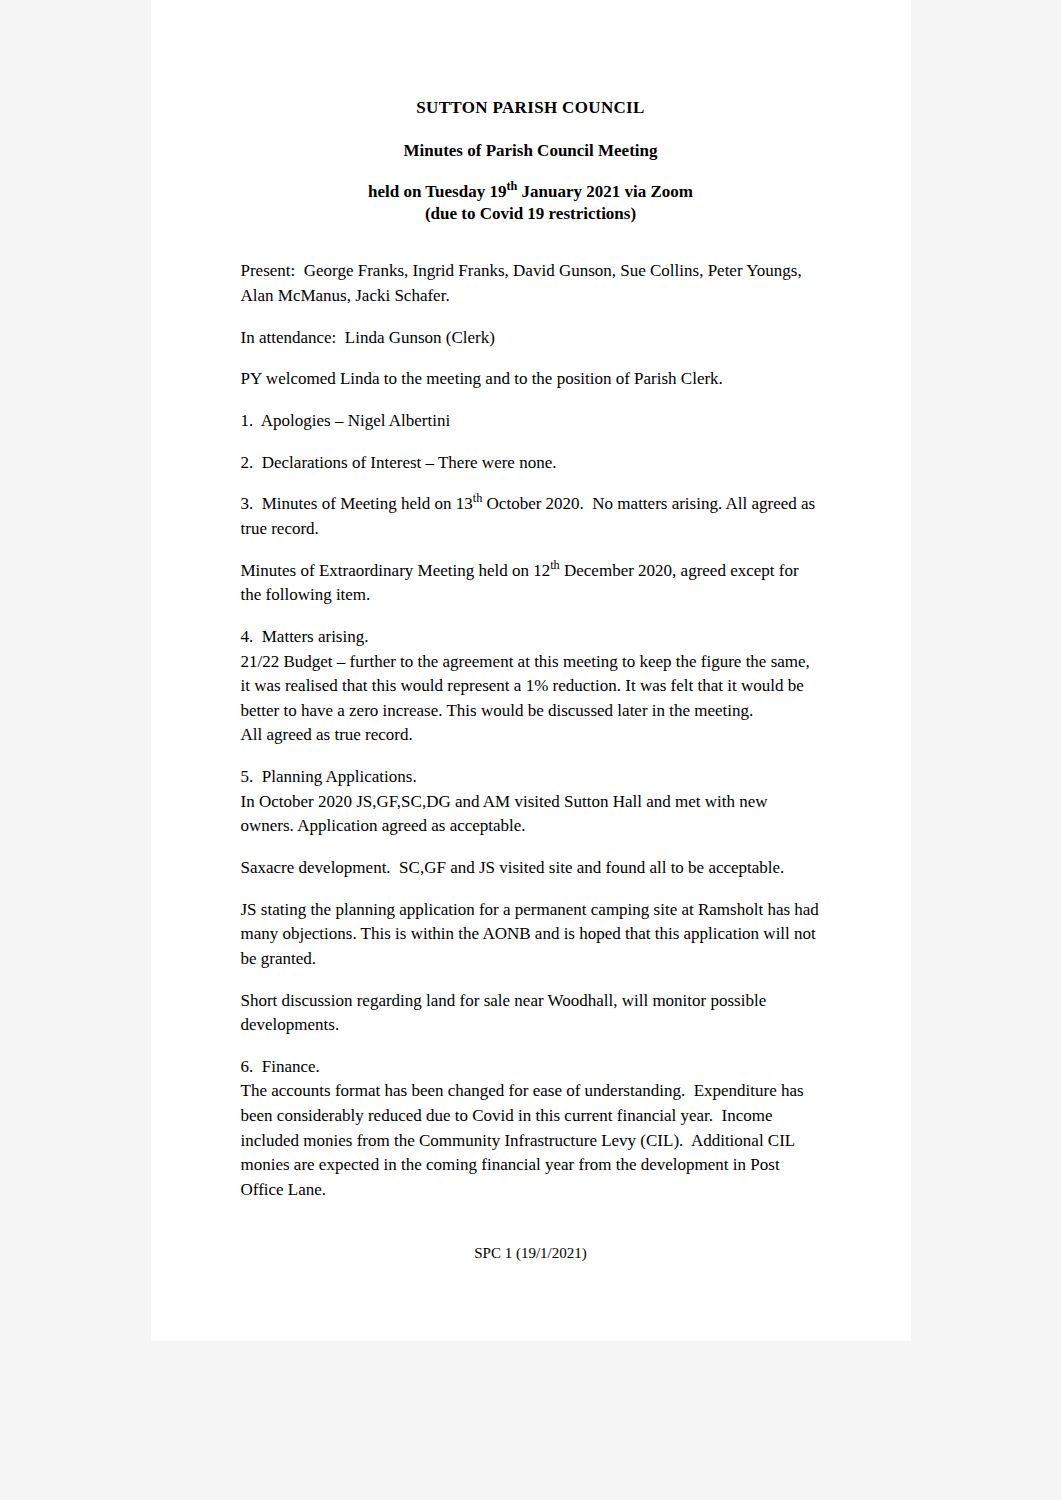SUTTON PARISH COUNCIL
Minutes of Parish Council Meeting
held on Tuesday 19th January 2021 via Zoom (due to Covid 19 restrictions)
Present: George Franks, Ingrid Franks, David Gunson, Sue Collins, Peter Youngs, Alan McManus, Jacki Schafer.
In attendance: Linda Gunson (Clerk)
PY welcomed Linda to the meeting and to the position of Parish Clerk.
1. Apologies – Nigel Albertini
2. Declarations of Interest – There were none.
3. Minutes of Meeting held on 13th October 2020. No matters arising. All agreed as true record.
Minutes of Extraordinary Meeting held on 12th December 2020, agreed except for the following item.
4. Matters arising.
21/22 Budget – further to the agreement at this meeting to keep the figure the same, it was realised that this would represent a 1% reduction. It was felt that it would be better to have a zero increase. This would be discussed later in the meeting.
All agreed as true record.
5. Planning Applications.
In October 2020 JS,GF,SC,DG and AM visited Sutton Hall and met with new owners. Application agreed as acceptable.
Saxacre development. SC,GF and JS visited site and found all to be acceptable.
JS stating the planning application for a permanent camping site at Ramsholt has had many objections. This is within the AONB and is hoped that this application will not be granted.
Short discussion regarding land for sale near Woodhall, will monitor possible developments.
6. Finance.
The accounts format has been changed for ease of understanding. Expenditure has been considerably reduced due to Covid in this current financial year. Income included monies from the Community Infrastructure Levy (CIL). Additional CIL monies are expected in the coming financial year from the development in Post Office Lane.
SPC 1 (19/1/2021)